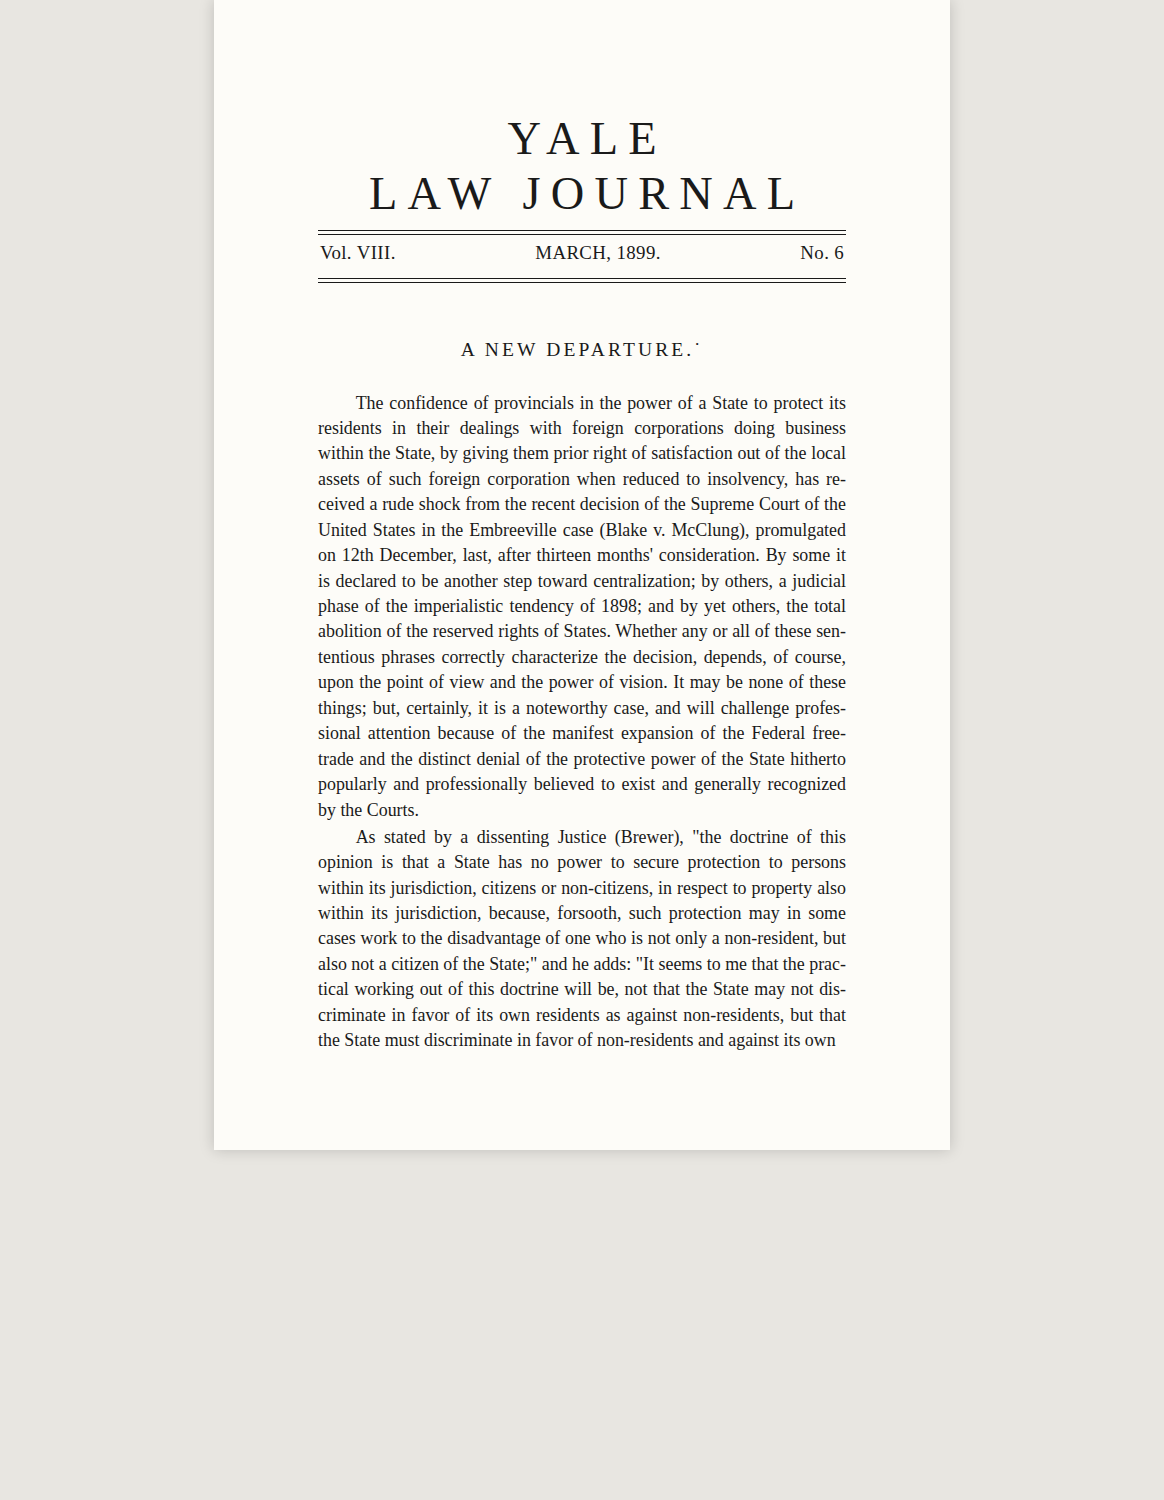YALE
LAW JOURNAL
Vol. VIII. MARCH, 1899. No. 6
A NEW DEPARTURE.·
The confidence of provincials in the power of a State to protect its residents in their dealings with foreign corporations doing business within the State, by giving them prior right of satisfaction out of the local assets of such foreign corporation when reduced to insolvency, has received a rude shock from the recent decision of the Supreme Court of the United States in the Embreeville case (Blake v. McClung), promulgated on 12th December, last, after thirteen months' consideration. By some it is declared to be another step toward centralization; by others, a judicial phase of the imperialistic tendency of 1898; and by yet others, the total abolition of the reserved rights of States. Whether any or all of these sententious phrases correctly characterize the decision, depends, of course, upon the point of view and the power of vision. It may be none of these things; but, certainly, it is a noteworthy case, and will challenge professional attention because of the manifest expansion of the Federal free-trade and the distinct denial of the protective power of the State hitherto popularly and professionally believed to exist and generally recognized by the Courts.
As stated by a dissenting Justice (Brewer), "the doctrine of this opinion is that a State has no power to secure protection to persons within its jurisdiction, citizens or non-citizens, in respect to property also within its jurisdiction, because, forsooth, such protection may in some cases work to the disadvantage of one who is not only a non-resident, but also not a citizen of the State;" and he adds: "It seems to me that the practical working out of this doctrine will be, not that the State may not discriminate in favor of its own residents as against non-residents, but that the State must discriminate in favor of non-residents and against its own